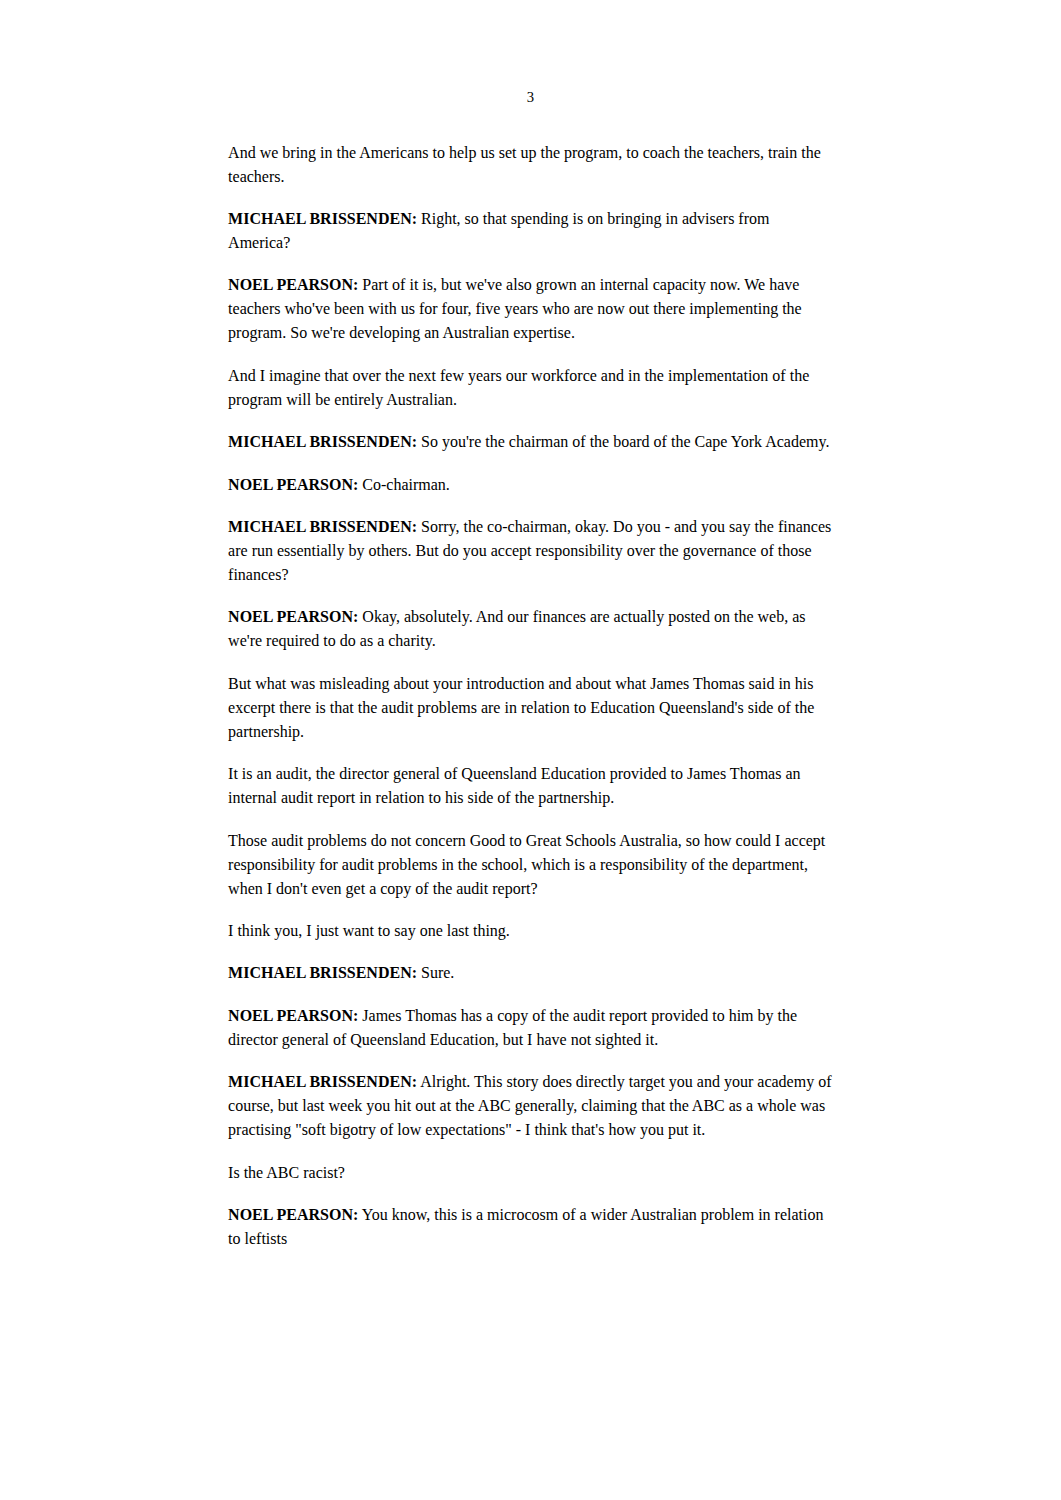3
And we bring in the Americans to help us set up the program, to coach the teachers, train the teachers.
MICHAEL BRISSENDEN: Right, so that spending is on bringing in advisers from America?
NOEL PEARSON: Part of it is, but we've also grown an internal capacity now. We have teachers who've been with us for four, five years who are now out there implementing the program. So we're developing an Australian expertise.
And I imagine that over the next few years our workforce and in the implementation of the program will be entirely Australian.
MICHAEL BRISSENDEN: So you're the chairman of the board of the Cape York Academy.
NOEL PEARSON: Co-chairman.
MICHAEL BRISSENDEN: Sorry, the co-chairman, okay. Do you - and you say the finances are run essentially by others. But do you accept responsibility over the governance of those finances?
NOEL PEARSON: Okay, absolutely. And our finances are actually posted on the web, as we're required to do as a charity.
But what was misleading about your introduction and about what James Thomas said in his excerpt there is that the audit problems are in relation to Education Queensland's side of the partnership.
It is an audit, the director general of Queensland Education provided to James Thomas an internal audit report in relation to his side of the partnership.
Those audit problems do not concern Good to Great Schools Australia, so how could I accept responsibility for audit problems in the school, which is a responsibility of the department, when I don't even get a copy of the audit report?
I think you, I just want to say one last thing.
MICHAEL BRISSENDEN: Sure.
NOEL PEARSON: James Thomas has a copy of the audit report provided to him by the director general of Queensland Education, but I have not sighted it.
MICHAEL BRISSENDEN: Alright. This story does directly target you and your academy of course, but last week you hit out at the ABC generally, claiming that the ABC as a whole was practising "soft bigotry of low expectations" - I think that's how you put it.
Is the ABC racist?
NOEL PEARSON: You know, this is a microcosm of a wider Australian problem in relation to leftists